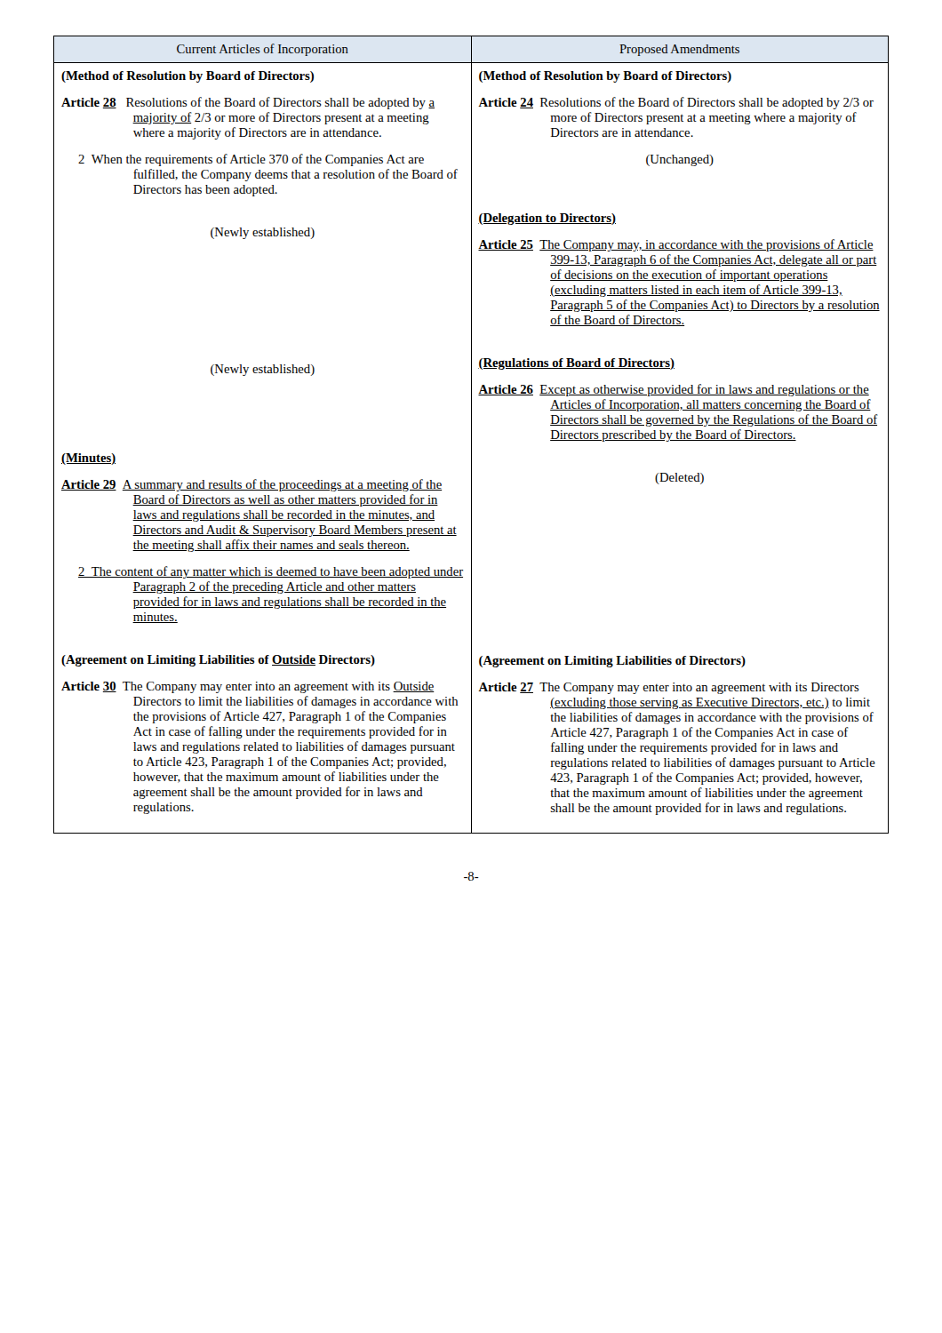| Current Articles of Incorporation | Proposed Amendments |
| --- | --- |
| (Method of Resolution by Board of Directors) Article 28 Resolutions of the Board of Directors shall be adopted by a majority of 2/3 or more of Directors present at a meeting where a majority of Directors are in attendance. 2 When the requirements of Article 370 of the Companies Act are fulfilled, the Company deems that a resolution of the Board of Directors has been adopted. (Newly established) (Newly established) (Minutes) Article 29 A summary and results of the proceedings at a meeting of the Board of Directors as well as other matters provided for in laws and regulations shall be recorded in the minutes, and Directors and Audit & Supervisory Board Members present at the meeting shall affix their names and seals thereon. 2 The content of any matter which is deemed to have been adopted under Paragraph 2 of the preceding Article and other matters provided for in laws and regulations shall be recorded in the minutes. (Agreement on Limiting Liabilities of Outside Directors) Article 30 The Company may enter into an agreement with its Outside Directors to limit the liabilities of damages in accordance with the provisions of Article 427, Paragraph 1 of the Companies Act in case of falling under the requirements provided for in laws and regulations related to liabilities of damages pursuant to Article 423, Paragraph 1 of the Companies Act; provided, however, that the maximum amount of liabilities under the agreement shall be the amount provided for in laws and regulations. | (Method of Resolution by Board of Directors) Article 24 Resolutions of the Board of Directors shall be adopted by 2/3 or more of Directors present at a meeting where a majority of Directors are in attendance. (Unchanged) (Delegation to Directors) Article 25 The Company may, in accordance with the provisions of Article 399-13, Paragraph 6 of the Companies Act, delegate all or part of decisions on the execution of important operations (excluding matters listed in each item of Article 399-13, Paragraph 5 of the Companies Act) to Directors by a resolution of the Board of Directors. (Regulations of Board of Directors) Article 26 Except as otherwise provided for in laws and regulations or the Articles of Incorporation, all matters concerning the Board of Directors shall be governed by the Regulations of the Board of Directors prescribed by the Board of Directors. (Deleted) (Agreement on Limiting Liabilities of Directors) Article 27 The Company may enter into an agreement with its Directors (excluding those serving as Executive Directors, etc.) to limit the liabilities of damages in accordance with the provisions of Article 427, Paragraph 1 of the Companies Act in case of falling under the requirements provided for in laws and regulations related to liabilities of damages pursuant to Article 423, Paragraph 1 of the Companies Act; provided, however, that the maximum amount of liabilities under the agreement shall be the amount provided for in laws and regulations. |
-8-